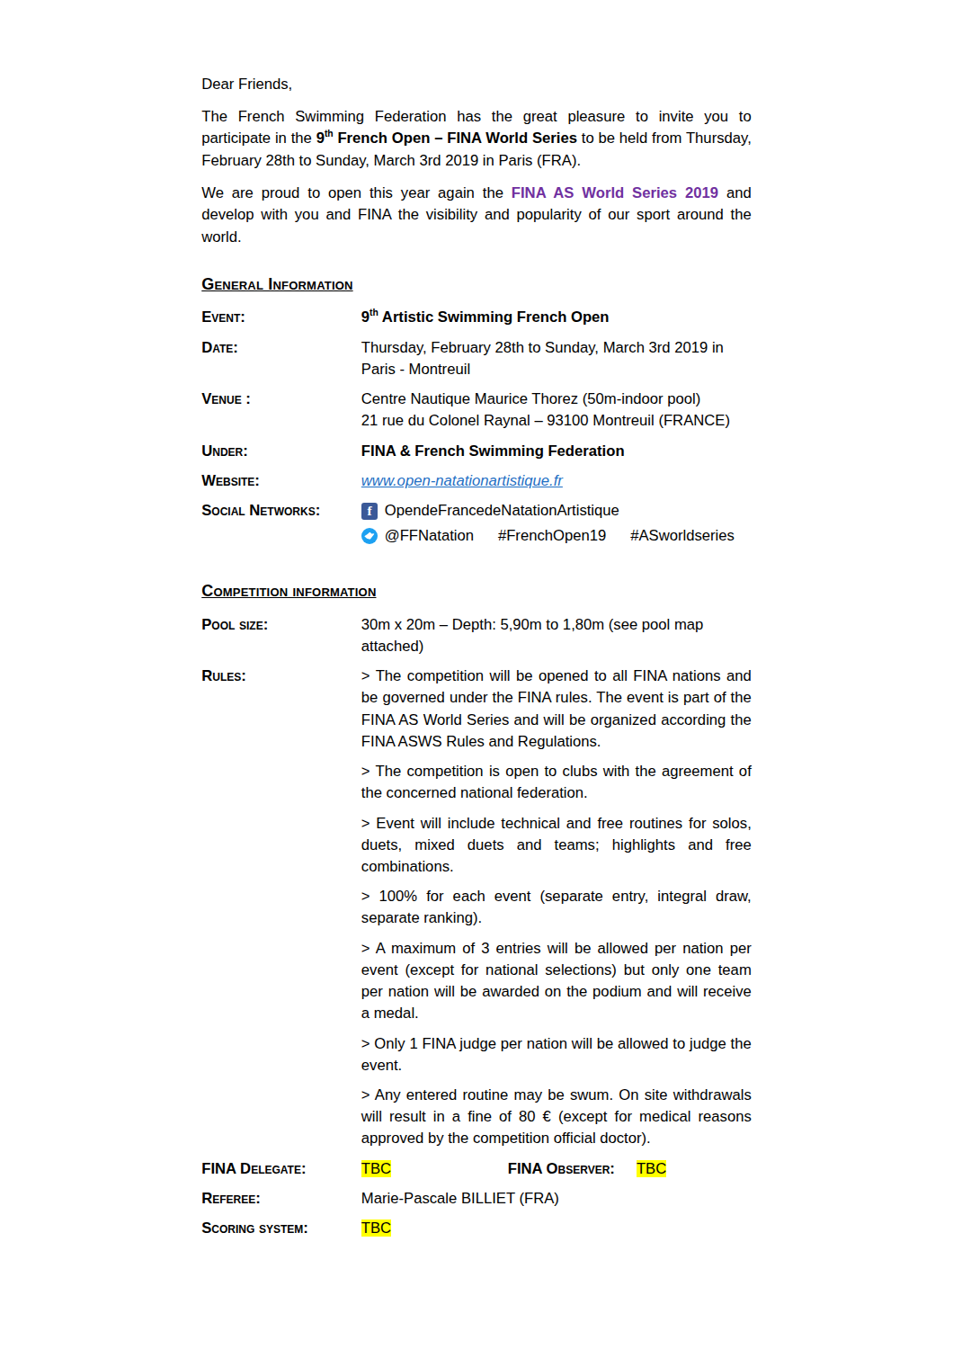Dear Friends,
The French Swimming Federation has the great pleasure to invite you to participate in the 9th French Open – FINA World Series to be held from Thursday, February 28th to Sunday, March 3rd 2019 in Paris (FRA).
We are proud to open this year again the FINA AS World Series 2019 and develop with you and FINA the visibility and popularity of our sport around the world.
General Information
| Event: | 9 th Artistic Swimming French Open |
| Date: | Thursday, February 28th to Sunday, March 3rd 2019 in Paris - Montreuil |
| Venue : | Centre Nautique Maurice Thorez (50m-indoor pool) 21 rue du Colonel Raynal – 93100 Montreuil (FRANCE) |
| Under: | FINA & French Swimming Federation |
| Website: | www.open-natationartistique.fr |
| Social Networks: | OpendeFrancedeNatationArtistique @FFNatation #FrenchOpen19 #ASworldseries |
Competition information
| Pool size: | 30m x 20m – Depth: 5,90m to 1,80m (see pool map attached) |
| Rules: | > The competition will be opened to all FINA nations and be governed under the FINA rules. The event is part of the FINA AS World Series and will be organized according the FINA ASWS Rules and Regulations. > The competition is open to clubs with the agreement of the concerned national federation. > Event will include technical and free routines for solos, duets, mixed duets and teams; highlights and free combinations. > 100% for each event (separate entry, integral draw, separate ranking). > A maximum of 3 entries will be allowed per nation per event (except for national selections) but only one team per nation will be awarded on the podium and will receive a medal. > Only 1 FINA judge per nation will be allowed to judge the event. > Any entered routine may be swum. On site withdrawals will result in a fine of 80 € (except for medical reasons approved by the competition official doctor). |
| FINA Delegate: | TBC FINA Observer: TBC |
| Referee: | Marie-Pascale BILLIET (FRA) |
| Scoring system: | TBC |